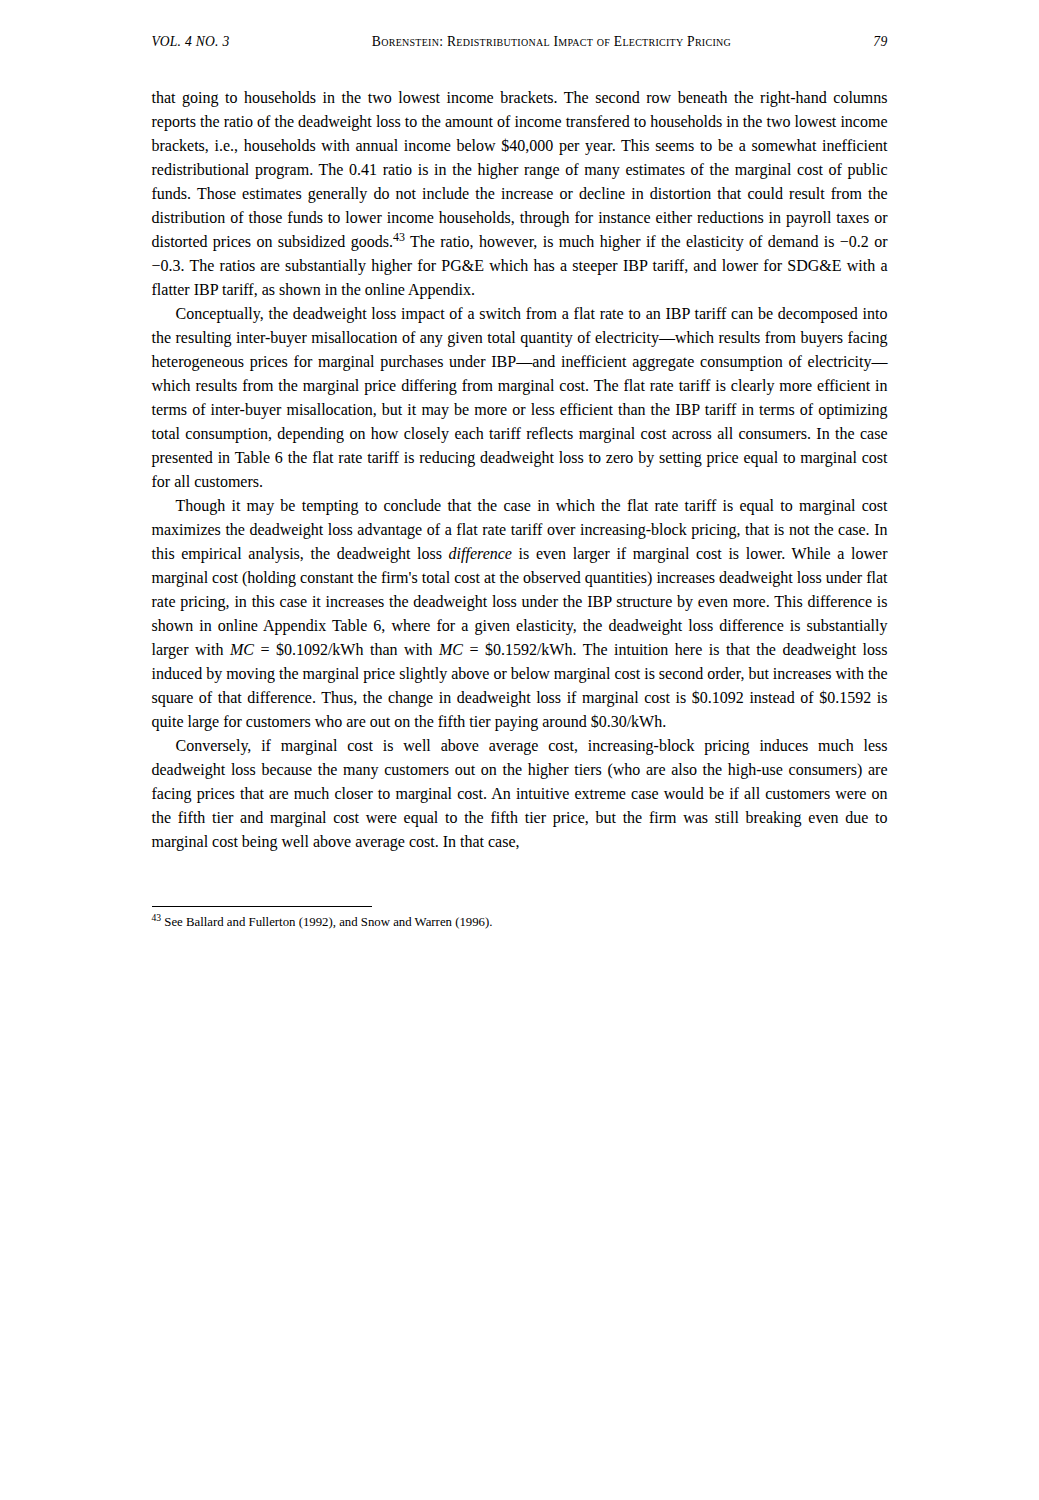VOL. 4 NO. 3 Borenstein: Redistributional Impact of Electricity Pricing 79
that going to households in the two lowest income brackets. The second row beneath the right-hand columns reports the ratio of the deadweight loss to the amount of income transfered to households in the two lowest income brackets, i.e., households with annual income below $40,000 per year. This seems to be a somewhat inefficient redistributional program. The 0.41 ratio is in the higher range of many estimates of the marginal cost of public funds. Those estimates generally do not include the increase or decline in distortion that could result from the distribution of those funds to lower income households, through for instance either reductions in payroll taxes or distorted prices on subsidized goods.43 The ratio, however, is much higher if the elasticity of demand is −0.2 or −0.3. The ratios are substantially higher for PG&E which has a steeper IBP tariff, and lower for SDG&E with a flatter IBP tariff, as shown in the online Appendix.
Conceptually, the deadweight loss impact of a switch from a flat rate to an IBP tariff can be decomposed into the resulting inter-buyer misallocation of any given total quantity of electricity—which results from buyers facing heterogeneous prices for marginal purchases under IBP—and inefficient aggregate consumption of electricity—which results from the marginal price differing from marginal cost. The flat rate tariff is clearly more efficient in terms of inter-buyer misallocation, but it may be more or less efficient than the IBP tariff in terms of optimizing total consumption, depending on how closely each tariff reflects marginal cost across all consumers. In the case presented in Table 6 the flat rate tariff is reducing deadweight loss to zero by setting price equal to marginal cost for all customers.
Though it may be tempting to conclude that the case in which the flat rate tariff is equal to marginal cost maximizes the deadweight loss advantage of a flat rate tariff over increasing-block pricing, that is not the case. In this empirical analysis, the deadweight loss difference is even larger if marginal cost is lower. While a lower marginal cost (holding constant the firm's total cost at the observed quantities) increases deadweight loss under flat rate pricing, in this case it increases the deadweight loss under the IBP structure by even more. This difference is shown in online Appendix Table 6, where for a given elasticity, the deadweight loss difference is substantially larger with MC = $0.1092/kWh than with MC = $0.1592/kWh. The intuition here is that the deadweight loss induced by moving the marginal price slightly above or below marginal cost is second order, but increases with the square of that difference. Thus, the change in deadweight loss if marginal cost is $0.1092 instead of $0.1592 is quite large for customers who are out on the fifth tier paying around $0.30/kWh.
Conversely, if marginal cost is well above average cost, increasing-block pricing induces much less deadweight loss because the many customers out on the higher tiers (who are also the high-use consumers) are facing prices that are much closer to marginal cost. An intuitive extreme case would be if all customers were on the fifth tier and marginal cost were equal to the fifth tier price, but the firm was still breaking even due to marginal cost being well above average cost. In that case,
43 See Ballard and Fullerton (1992), and Snow and Warren (1996).